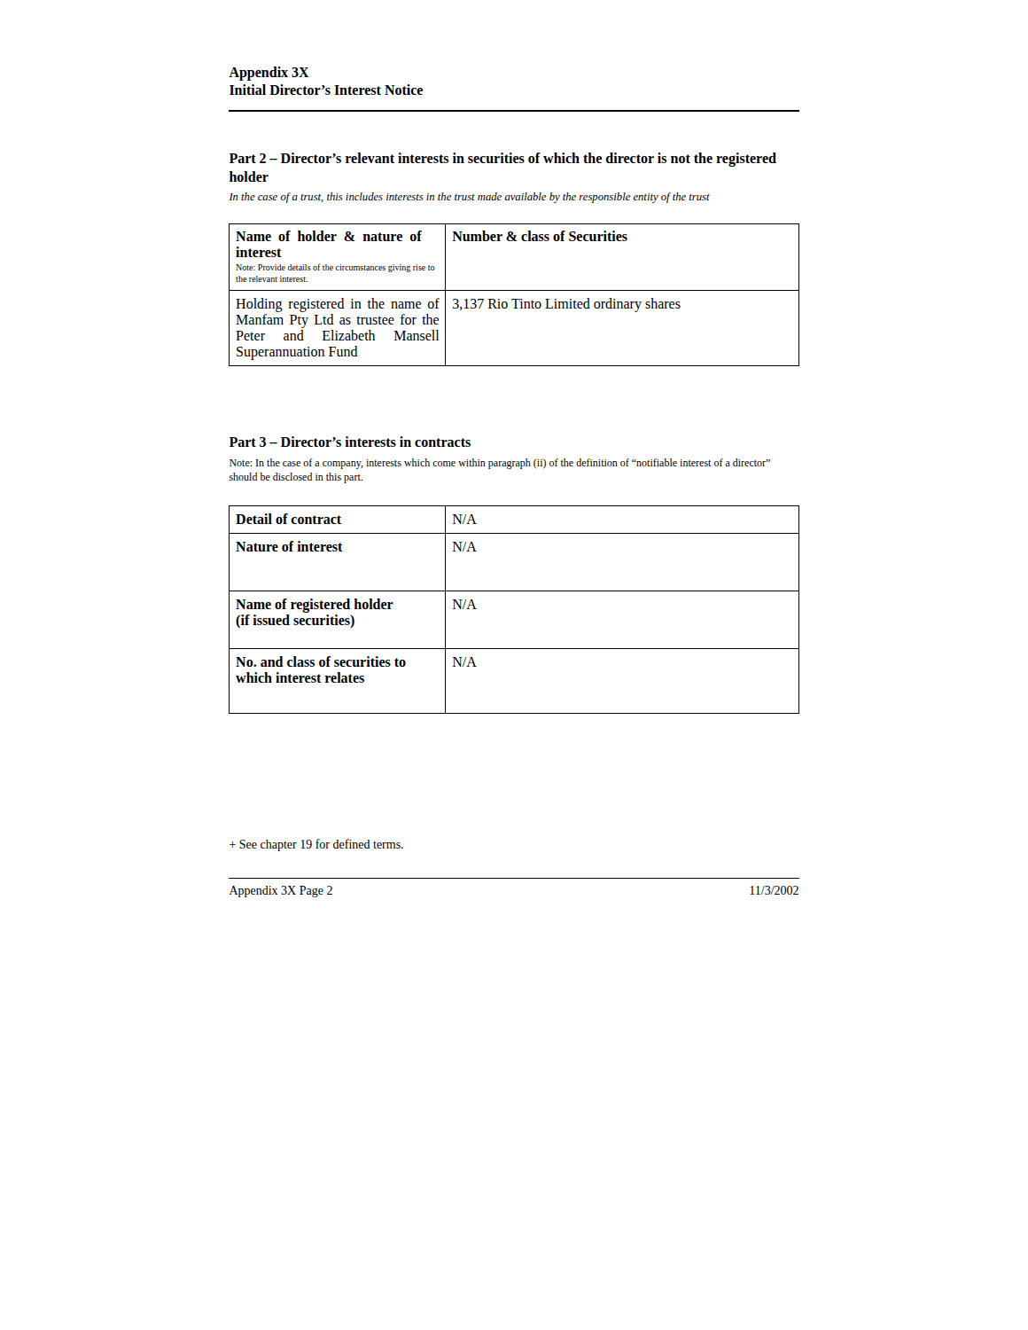Appendix 3X
Initial Director’s Interest Notice
Part 2 – Director’s relevant interests in securities of which the director is not the registered holder
In the case of a trust, this includes interests in the trust made available by the responsible entity of the trust
| Name of holder & nature of interest Note: Provide details of the circumstances giving rise to the relevant interest. | Number & class of Securities |
| Holding registered in the name of Manfam Pty Ltd as trustee for the Peter and Elizabeth Mansell Superannuation Fund | 3,137 Rio Tinto Limited ordinary shares |
Part 3 – Director’s interests in contracts
Note: In the case of a company, interests which come within paragraph (ii) of the definition of “notifiable interest of a director” should be disclosed in this part.
| Detail of contract | N/A |
| Nature of interest | N/A |
| Name of registered holder (if issued securities) | N/A |
| No. and class of securities to which interest relates | N/A |
+ See chapter 19 for defined terms.
Appendix 3X Page 2 11/3/2002